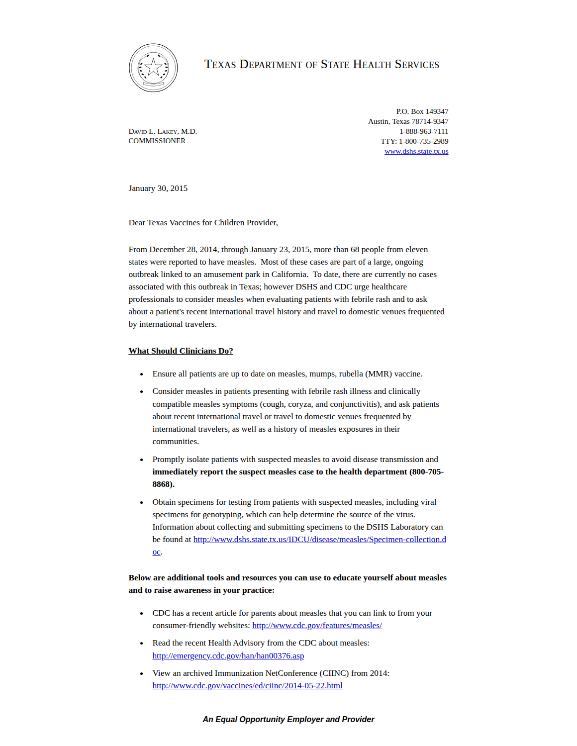Texas Department of State Health Services
David L. Lakey, M.D. Commissioner
P.O. Box 149347
Austin, Texas 78714-9347
1-888-963-7111
TTY: 1-800-735-2989
www.dshs.state.tx.us
January 30, 2015
Dear Texas Vaccines for Children Provider,
From December 28, 2014, through January 23, 2015, more than 68 people from eleven states were reported to have measles. Most of these cases are part of a large, ongoing outbreak linked to an amusement park in California. To date, there are currently no cases associated with this outbreak in Texas; however DSHS and CDC urge healthcare professionals to consider measles when evaluating patients with febrile rash and to ask about a patient's recent international travel history and travel to domestic venues frequented by international travelers.
What Should Clinicians Do?
Ensure all patients are up to date on measles, mumps, rubella (MMR) vaccine.
Consider measles in patients presenting with febrile rash illness and clinically compatible measles symptoms (cough, coryza, and conjunctivitis), and ask patients about recent international travel or travel to domestic venues frequented by international travelers, as well as a history of measles exposures in their communities.
Promptly isolate patients with suspected measles to avoid disease transmission and immediately report the suspect measles case to the health department (800-705-8868).
Obtain specimens for testing from patients with suspected measles, including viral specimens for genotyping, which can help determine the source of the virus. Information about collecting and submitting specimens to the DSHS Laboratory can be found at http://www.dshs.state.tx.us/IDCU/disease/measles/Specimen-collection.doc.
Below are additional tools and resources you can use to educate yourself about measles and to raise awareness in your practice:
CDC has a recent article for parents about measles that you can link to from your consumer-friendly websites: http://www.cdc.gov/features/measles/
Read the recent Health Advisory from the CDC about measles:
http://emergency.cdc.gov/han/han00376.asp
View an archived Immunization NetConference (CIINC) from 2014:
http://www.cdc.gov/vaccines/ed/ciinc/2014-05-22.html
An Equal Opportunity Employer and Provider